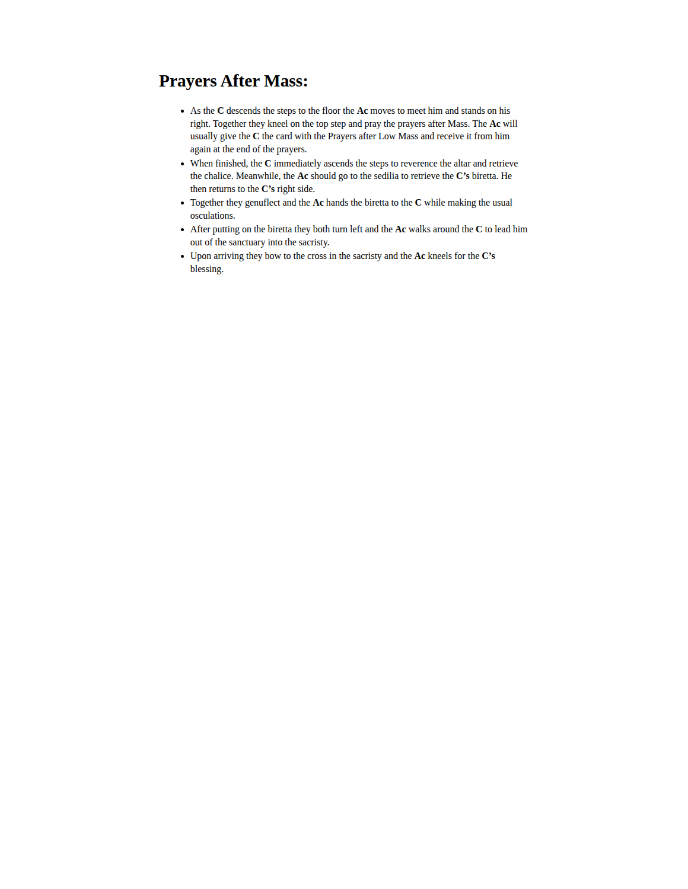Prayers After Mass:
As the C descends the steps to the floor the Ac moves to meet him and stands on his right. Together they kneel on the top step and pray the prayers after Mass. The Ac will usually give the C the card with the Prayers after Low Mass and receive it from him again at the end of the prayers.
When finished, the C immediately ascends the steps to reverence the altar and retrieve the chalice. Meanwhile, the Ac should go to the sedilia to retrieve the C’s biretta. He then returns to the C’s right side.
Together they genuflect and the Ac hands the biretta to the C while making the usual osculations.
After putting on the biretta they both turn left and the Ac walks around the C to lead him out of the sanctuary into the sacristy.
Upon arriving they bow to the cross in the sacristy and the Ac kneels for the C’s blessing.